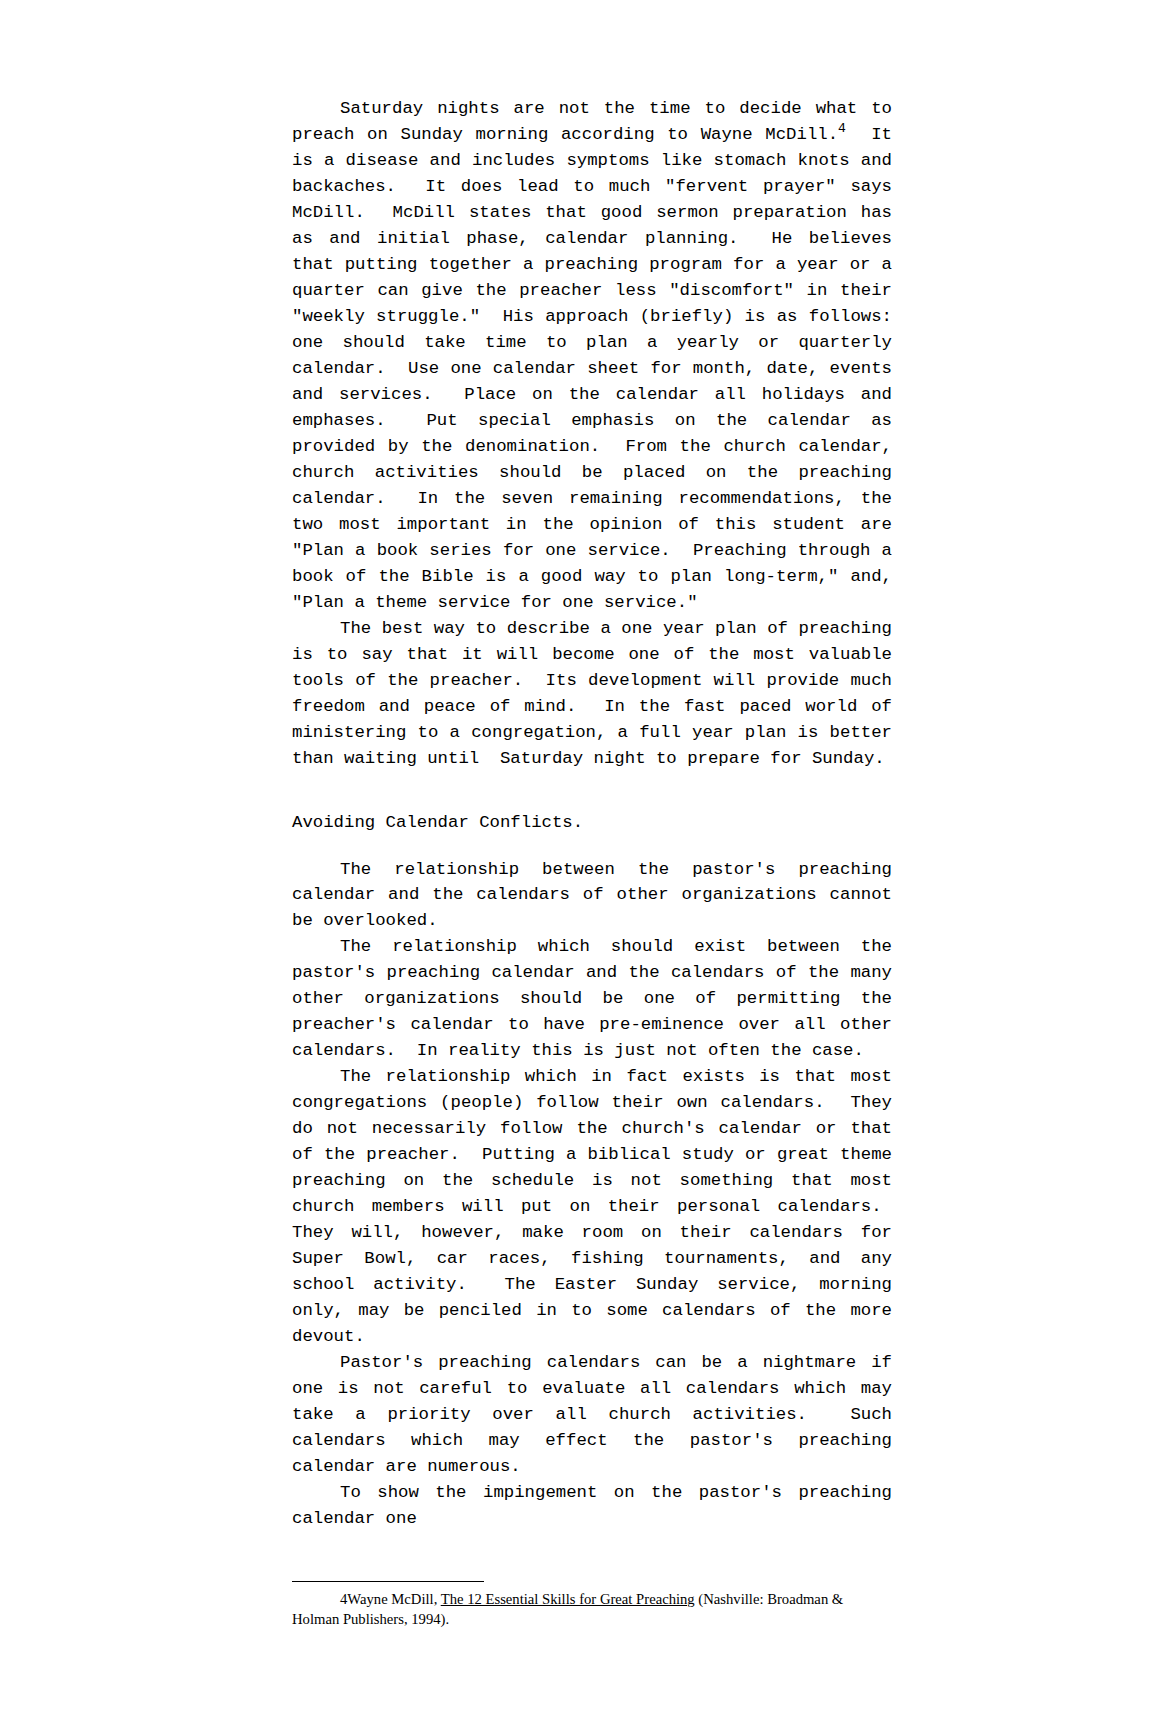Saturday nights are not the time to decide what to preach on Sunday morning according to Wayne McDill.4 It is a disease and includes symptoms like stomach knots and backaches. It does lead to much "fervent prayer" says McDill. McDill states that good sermon preparation has as and initial phase, calendar planning. He believes that putting together a preaching program for a year or a quarter can give the preacher less "discomfort" in their "weekly struggle." His approach (briefly) is as follows: one should take time to plan a yearly or quarterly calendar. Use one calendar sheet for month, date, events and services. Place on the calendar all holidays and emphases. Put special emphasis on the calendar as provided by the denomination. From the church calendar, church activities should be placed on the preaching calendar. In the seven remaining recommendations, the two most important in the opinion of this student are "Plan a book series for one service. Preaching through a book of the Bible is a good way to plan long-term," and, "Plan a theme service for one service."
The best way to describe a one year plan of preaching is to say that it will become one of the most valuable tools of the preacher. Its development will provide much freedom and peace of mind. In the fast paced world of ministering to a congregation, a full year plan is better than waiting until Saturday night to prepare for Sunday.
Avoiding Calendar Conflicts.
The relationship between the pastor's preaching calendar and the calendars of other organizations cannot be overlooked.
The relationship which should exist between the pastor's preaching calendar and the calendars of the many other organizations should be one of permitting the preacher's calendar to have pre-eminence over all other calendars. In reality this is just not often the case.
The relationship which in fact exists is that most congregations (people) follow their own calendars. They do not necessarily follow the church's calendar or that of the preacher. Putting a biblical study or great theme preaching on the schedule is not something that most church members will put on their personal calendars. They will, however, make room on their calendars for Super Bowl, car races, fishing tournaments, and any school activity. The Easter Sunday service, morning only, may be penciled in to some calendars of the more devout.
Pastor's preaching calendars can be a nightmare if one is not careful to evaluate all calendars which may take a priority over all church activities. Such calendars which may effect the pastor's preaching calendar are numerous.
To show the impingement on the pastor's preaching calendar one
4Wayne McDill, The 12 Essential Skills for Great Preaching (Nashville: Broadman & Holman Publishers, 1994).